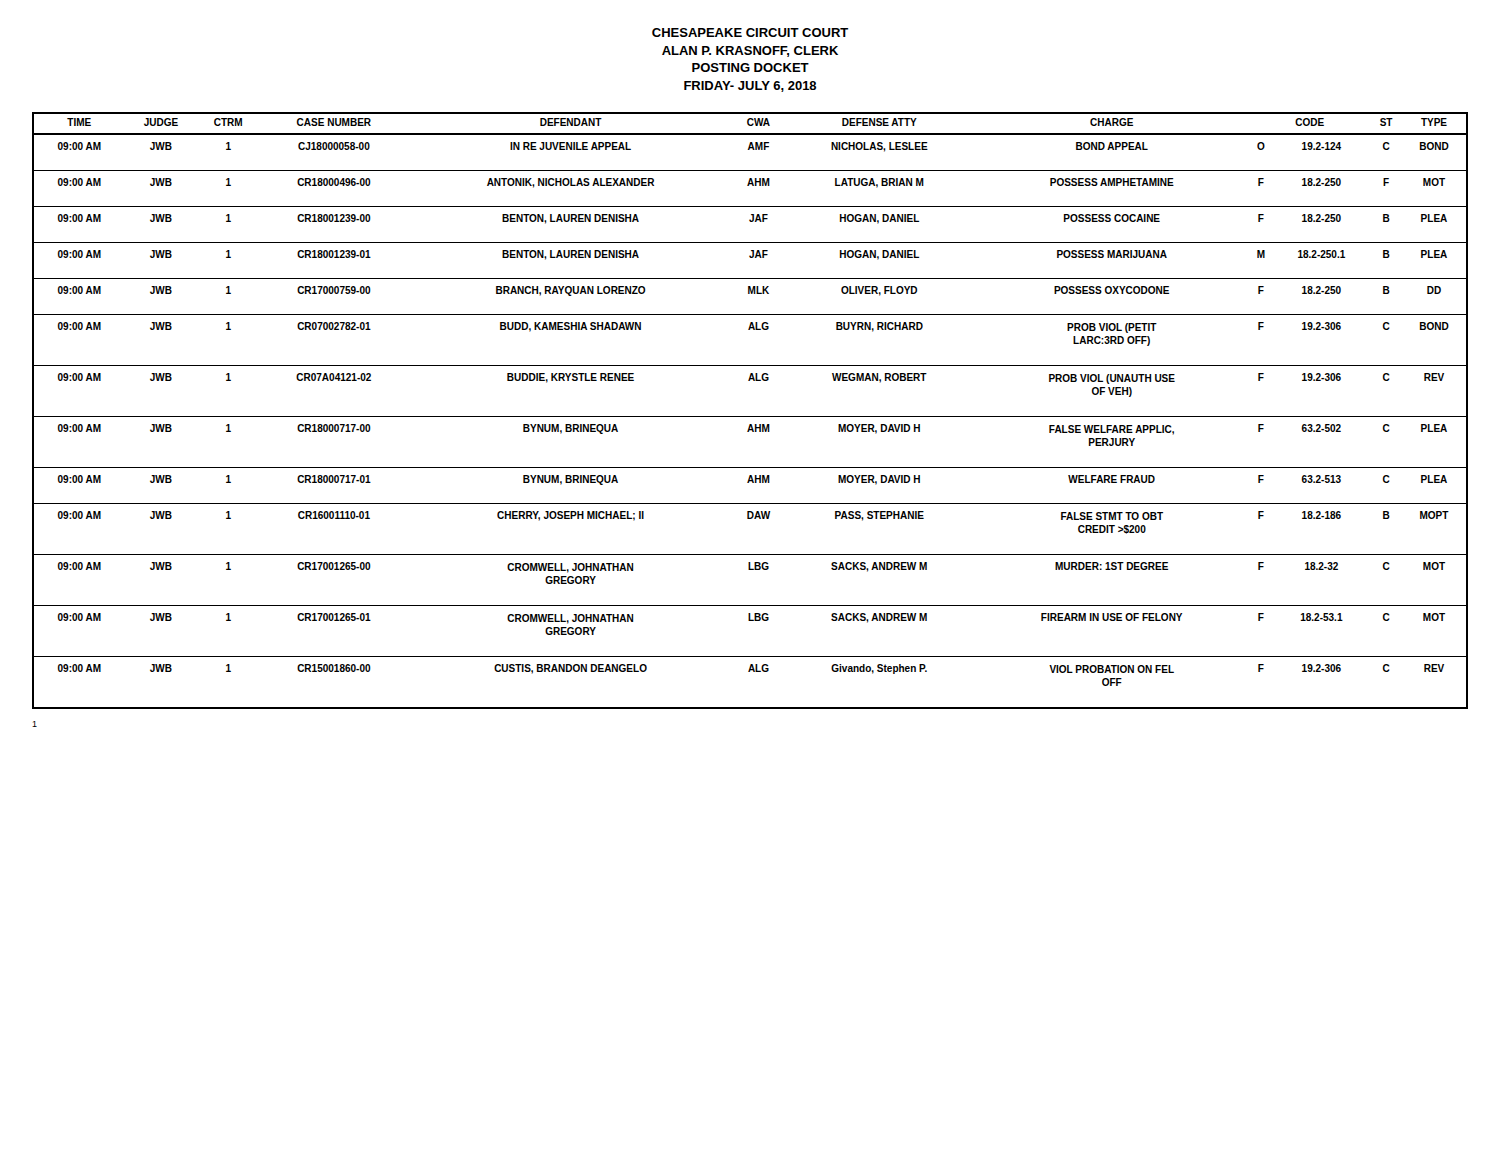CHESAPEAKE CIRCUIT COURT
ALAN P. KRASNOFF, CLERK
POSTING DOCKET
FRIDAY- JULY 6, 2018
| TIME | JUDGE | CTRM | CASE NUMBER | DEFENDANT | CWA | DEFENSE ATTY | CHARGE | CODE | ST | TYPE |
| --- | --- | --- | --- | --- | --- | --- | --- | --- | --- | --- |
| 09:00 AM | JWB | 1 | CJ18000058-00 | IN RE JUVENILE APPEAL | AMF | NICHOLAS, LESLEE | BOND APPEAL | O | 19.2-124 | C | BOND |
| 09:00 AM | JWB | 1 | CR18000496-00 | ANTONIK, NICHOLAS ALEXANDER | AHM | LATUGA, BRIAN M | POSSESS AMPHETAMINE | F | 18.2-250 | F | MOT |
| 09:00 AM | JWB | 1 | CR18001239-00 | BENTON, LAUREN DENISHA | JAF | HOGAN, DANIEL | POSSESS COCAINE | F | 18.2-250 | B | PLEA |
| 09:00 AM | JWB | 1 | CR18001239-01 | BENTON, LAUREN DENISHA | JAF | HOGAN, DANIEL | POSSESS MARIJUANA | M | 18.2-250.1 | B | PLEA |
| 09:00 AM | JWB | 1 | CR17000759-00 | BRANCH, RAYQUAN LORENZO | MLK | OLIVER, FLOYD | POSSESS OXYCODONE | F | 18.2-250 | B | DD |
| 09:00 AM | JWB | 1 | CR07002782-01 | BUDD, KAMESHIA SHADAWN | ALG | BUYRN, RICHARD | PROB VIOL (PETIT LARC:3RD OFF) | F | 19.2-306 | C | BOND |
| 09:00 AM | JWB | 1 | CR07A04121-02 | BUDDIE, KRYSTLE RENEE | ALG | WEGMAN, ROBERT | PROB VIOL (UNAUTH USE OF VEH) | F | 19.2-306 | C | REV |
| 09:00 AM | JWB | 1 | CR18000717-00 | BYNUM, BRINEQUA | AHM | MOYER, DAVID H | FALSE WELFARE APPLIC, PERJURY | F | 63.2-502 | C | PLEA |
| 09:00 AM | JWB | 1 | CR18000717-01 | BYNUM, BRINEQUA | AHM | MOYER, DAVID H | WELFARE FRAUD | F | 63.2-513 | C | PLEA |
| 09:00 AM | JWB | 1 | CR16001110-01 | CHERRY, JOSEPH MICHAEL; II | DAW | PASS, STEPHANIE | FALSE STMT TO OBT CREDIT >$200 | F | 18.2-186 | B | MOPT |
| 09:00 AM | JWB | 1 | CR17001265-00 | CROMWELL, JOHNATHAN GREGORY | LBG | SACKS, ANDREW M | MURDER: 1ST DEGREE | F | 18.2-32 | C | MOT |
| 09:00 AM | JWB | 1 | CR17001265-01 | CROMWELL, JOHNATHAN GREGORY | LBG | SACKS, ANDREW M | FIREARM IN USE OF FELONY | F | 18.2-53.1 | C | MOT |
| 09:00 AM | JWB | 1 | CR15001860-00 | CUSTIS, BRANDON DEANGELO | ALG | Givando, Stephen P. | VIOL PROBATION ON FEL OFF | F | 19.2-306 | C | REV |
1